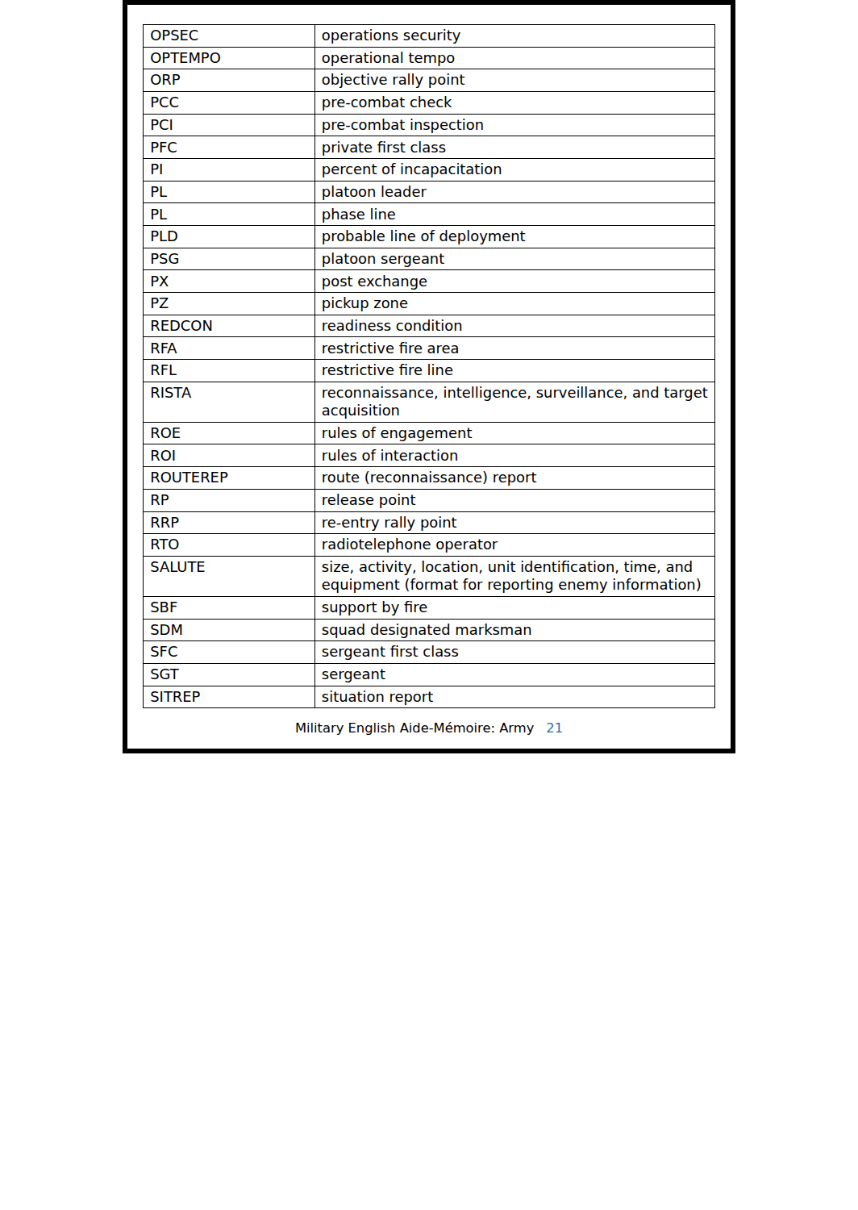| OPSEC | operations security |
| OPTEMPO | operational tempo |
| ORP | objective rally point |
| PCC | pre-combat check |
| PCI | pre-combat inspection |
| PFC | private first class |
| PI | percent of incapacitation |
| PL | platoon leader |
| PL | phase line |
| PLD | probable line of deployment |
| PSG | platoon sergeant |
| PX | post exchange |
| PZ | pickup zone |
| REDCON | readiness condition |
| RFA | restrictive fire area |
| RFL | restrictive fire line |
| RISTA | reconnaissance, intelligence, surveillance, and target acquisition |
| ROE | rules of engagement |
| ROI | rules of interaction |
| ROUTEREP | route (reconnaissance) report |
| RP | release point |
| RRP | re-entry rally point |
| RTO | radiotelephone operator |
| SALUTE | size, activity, location, unit identification, time, and equipment (format for reporting enemy information) |
| SBF | support by fire |
| SDM | squad designated marksman |
| SFC | sergeant first class |
| SGT | sergeant |
| SITREP | situation report |
Military English Aide-Mémoire: Army 21